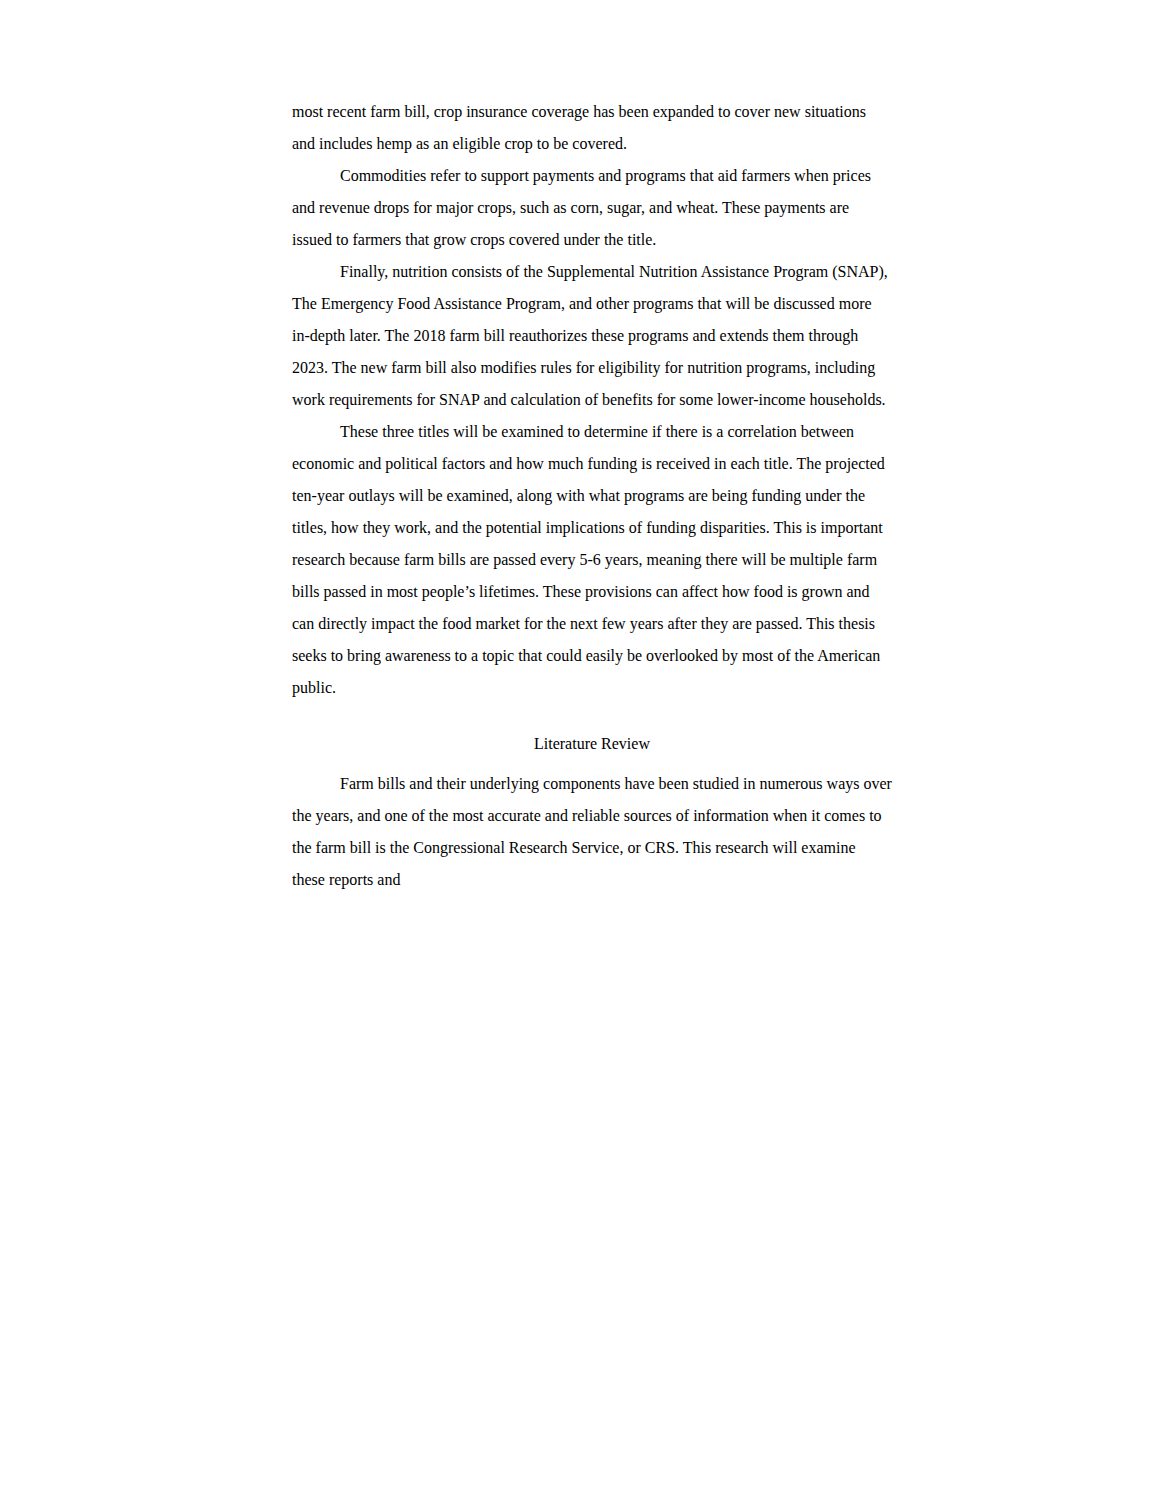most recent farm bill, crop insurance coverage has been expanded to cover new situations and includes hemp as an eligible crop to be covered.
Commodities refer to support payments and programs that aid farmers when prices and revenue drops for major crops, such as corn, sugar, and wheat. These payments are issued to farmers that grow crops covered under the title.
Finally, nutrition consists of the Supplemental Nutrition Assistance Program (SNAP), The Emergency Food Assistance Program, and other programs that will be discussed more in-depth later. The 2018 farm bill reauthorizes these programs and extends them through 2023. The new farm bill also modifies rules for eligibility for nutrition programs, including work requirements for SNAP and calculation of benefits for some lower-income households.
These three titles will be examined to determine if there is a correlation between economic and political factors and how much funding is received in each title. The projected ten-year outlays will be examined, along with what programs are being funding under the titles, how they work, and the potential implications of funding disparities. This is important research because farm bills are passed every 5-6 years, meaning there will be multiple farm bills passed in most people’s lifetimes. These provisions can affect how food is grown and can directly impact the food market for the next few years after they are passed. This thesis seeks to bring awareness to a topic that could easily be overlooked by most of the American public.
Literature Review
Farm bills and their underlying components have been studied in numerous ways over the years, and one of the most accurate and reliable sources of information when it comes to the farm bill is the Congressional Research Service, or CRS. This research will examine these reports and